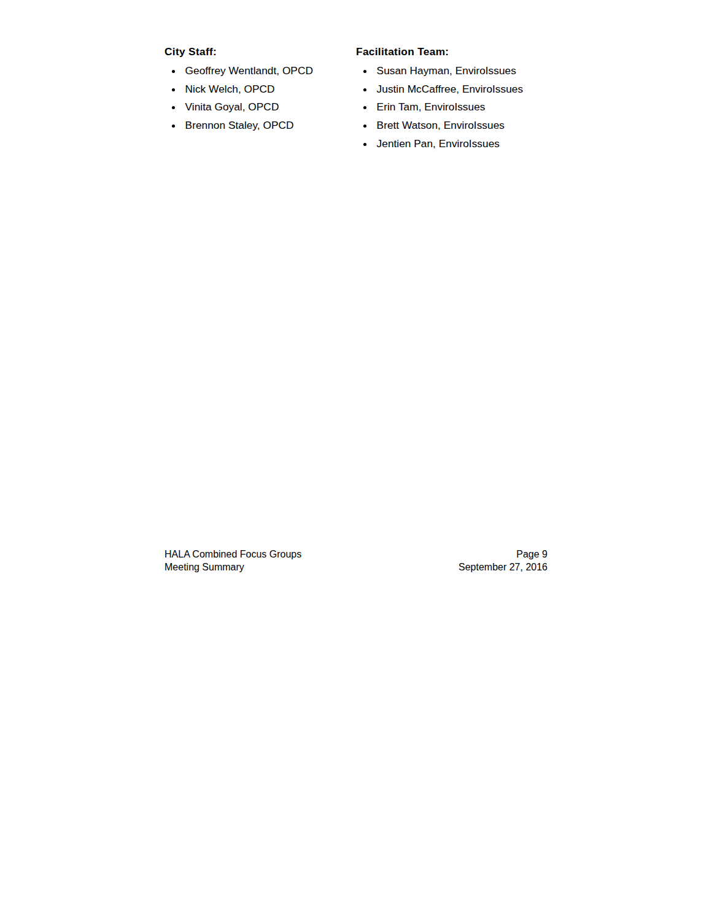City Staff:
Geoffrey Wentlandt, OPCD
Nick Welch, OPCD
Vinita Goyal, OPCD
Brennon Staley, OPCD
Facilitation Team:
Susan Hayman, EnviroIssues
Justin McCaffree, EnviroIssues
Erin Tam, EnviroIssues
Brett Watson, EnviroIssues
Jentien Pan, EnviroIssues
HALA Combined Focus Groups Meeting Summary
Page 9 September 27, 2016